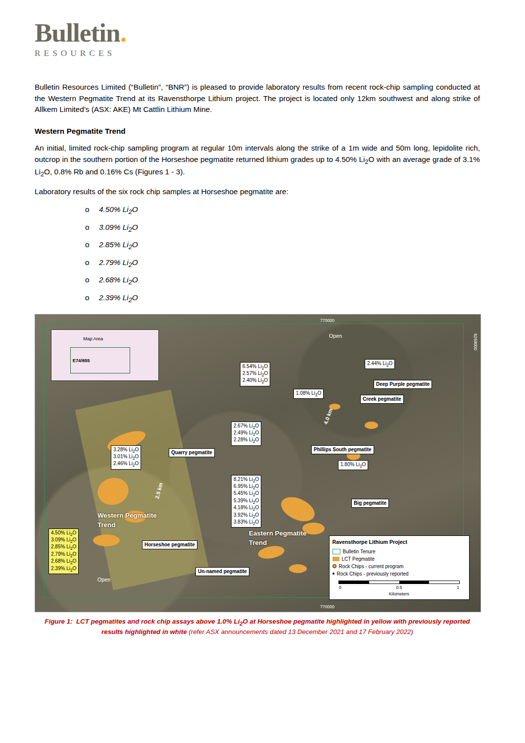Bulletin.
RESOURCES
Bulletin Resources Limited (“Bulletin”, “BNR”) is pleased to provide laboratory results from recent rock-chip sampling conducted at the Western Pegmatite Trend at its Ravensthorpe Lithium project. The project is located only 12km southwest and along strike of Allkem Limited’s (ASX: AKE) Mt Cattlin Lithium Mine.
Western Pegmatite Trend
An initial, limited rock-chip sampling program at regular 10m intervals along the strike of a 1m wide and 50m long, lepidolite rich, outcrop in the southern portion of the Horseshoe pegmatite returned lithium grades up to 4.50% Li2O with an average grade of 3.1% Li2O, 0.8% Rb and 0.16% Cs (Figures 1 - 3).
Laboratory results of the six rock chip samples at Horseshoe pegmatite are:
4.50% Li2O
3.09% Li2O
2.85% Li2O
2.79% Li2O
2.68% Li2O
2.39% Li2O
Map Area
E74/655
770000
770000
6269000
Open
Open
2.5 km
4.0 km
Western Pegmatite
Trend
Eastern Pegmatite
Trend
6.54% Li2O
2.57% Li2O
2.40% Li2O
2.44% Li2O
Deep Purple pegmatite
1.08% Li2O
Creek pegmatite
2.67% Li2O
2.49% Li2O
2.28% Li2O
Phillips South pegmatite
1.80% Li2O
3.28% Li2O
3.01% Li2O
2.46% Li2O
Quarry pegmatite
8.21% Li2O
6.95% Li2O
5.45% Li2O
5.39% Li2O
4.18% Li2O
3.92% Li2O
3.83% Li2O
Big pegmatite
4.50% Li2O
3.09% Li2O
2.85% Li2O
2.79% Li2O
2.68% Li2O
2.39% Li2O
Horseshoe pegmatite
Un-named pegmatite
Ravensthorpe Lithium Project
Bulletin Tenure
LCT Pegmatite
Rock Chips - current program
Rock Chips - previously reported
00.51
Kilometers
Figure 1: LCT pegmatites and rock chip assays above 1.0% Li2O at Horseshoe pegmatite highlighted in yellow with previously reported results highlighted in white (refer ASX announcements dated 13 December 2021 and 17 February 2022)